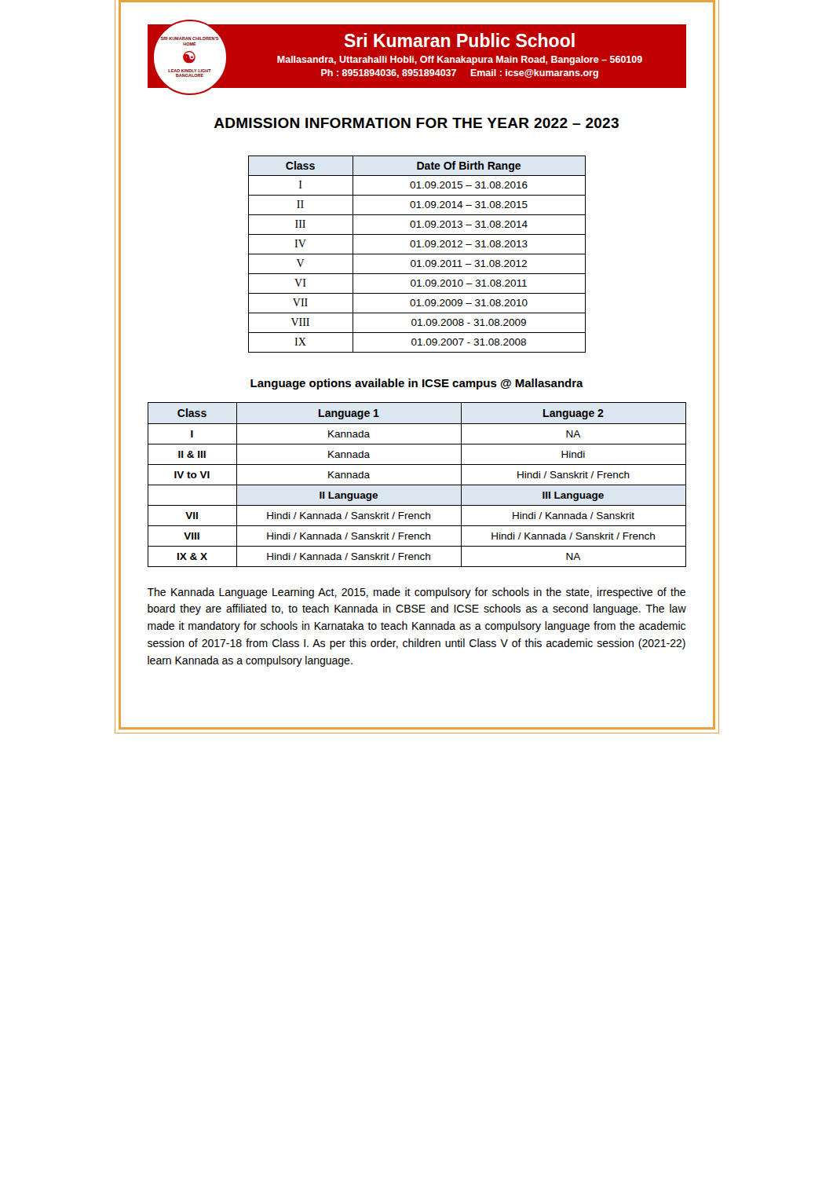Sri Kumaran Public School
Mallasandra, Uttarahalli Hobli, Off Kanakapura Main Road, Bangalore – 560109
Ph : 8951894036, 8951894037 Email : icse@kumarans.org
SRI KUMARAN CHILDREN'S HOME ☯ LEAD KINDLY LIGHT
BANGALORE
ADMISSION INFORMATION FOR THE YEAR 2022 – 2023
| Class | Date Of Birth Range |
| --- | --- |
| I | 01.09.2015 – 31.08.2016 |
| II | 01.09.2014 – 31.08.2015 |
| III | 01.09.2013 – 31.08.2014 |
| IV | 01.09.2012 – 31.08.2013 |
| V | 01.09.2011 – 31.08.2012 |
| VI | 01.09.2010 – 31.08.2011 |
| VII | 01.09.2009 – 31.08.2010 |
| VIII | 01.09.2008 - 31.08.2009 |
| IX | 01.09.2007 - 31.08.2008 |
Language options available in ICSE campus @ Mallasandra
| Class | Language 1 | Language 2 |
| --- | --- | --- |
| I | Kannada | NA |
| II & III | Kannada | Hindi |
| IV to VI | Kannada | Hindi / Sanskrit / French |
| | II Language | III Language |
| VII | Hindi / Kannada / Sanskrit / French | Hindi / Kannada / Sanskrit |
| VIII | Hindi / Kannada / Sanskrit / French | Hindi / Kannada / Sanskrit / French |
| IX & X | Hindi / Kannada / Sanskrit / French | NA |
The Kannada Language Learning Act, 2015, made it compulsory for schools in the state, irrespective of the board they are affiliated to, to teach Kannada in CBSE and ICSE schools as a second language. The law made it mandatory for schools in Karnataka to teach Kannada as a compulsory language from the academic session of 2017-18 from Class I. As per this order, children until Class V of this academic session (2021-22) learn Kannada as a compulsory language.